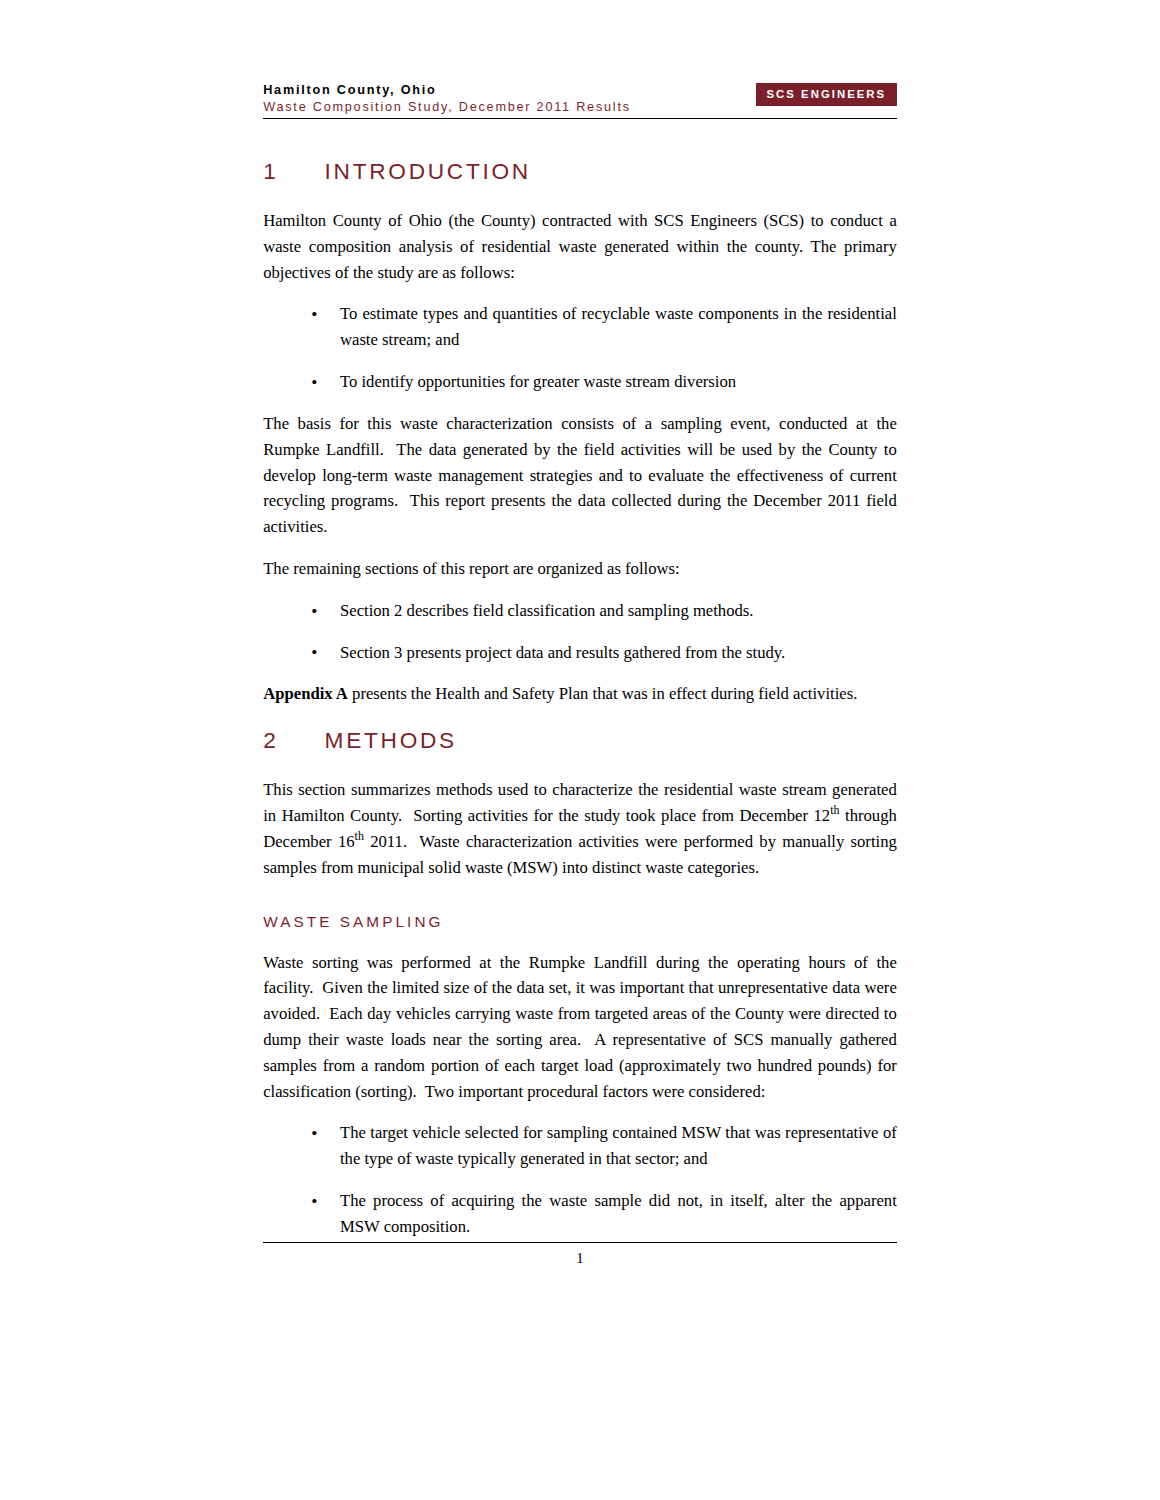Hamilton County, Ohio
Waste Composition Study, December 2011 Results
SCS ENGINEERS
1 INTRODUCTION
Hamilton County of Ohio (the County) contracted with SCS Engineers (SCS) to conduct a waste composition analysis of residential waste generated within the county. The primary objectives of the study are as follows:
To estimate types and quantities of recyclable waste components in the residential waste stream; and
To identify opportunities for greater waste stream diversion
The basis for this waste characterization consists of a sampling event, conducted at the Rumpke Landfill. The data generated by the field activities will be used by the County to develop long-term waste management strategies and to evaluate the effectiveness of current recycling programs. This report presents the data collected during the December 2011 field activities.
The remaining sections of this report are organized as follows:
Section 2 describes field classification and sampling methods.
Section 3 presents project data and results gathered from the study.
Appendix A presents the Health and Safety Plan that was in effect during field activities.
2 METHODS
This section summarizes methods used to characterize the residential waste stream generated in Hamilton County. Sorting activities for the study took place from December 12th through December 16th 2011. Waste characterization activities were performed by manually sorting samples from municipal solid waste (MSW) into distinct waste categories.
WASTE SAMPLING
Waste sorting was performed at the Rumpke Landfill during the operating hours of the facility. Given the limited size of the data set, it was important that unrepresentative data were avoided. Each day vehicles carrying waste from targeted areas of the County were directed to dump their waste loads near the sorting area. A representative of SCS manually gathered samples from a random portion of each target load (approximately two hundred pounds) for classification (sorting). Two important procedural factors were considered:
The target vehicle selected for sampling contained MSW that was representative of the type of waste typically generated in that sector; and
The process of acquiring the waste sample did not, in itself, alter the apparent MSW composition.
1